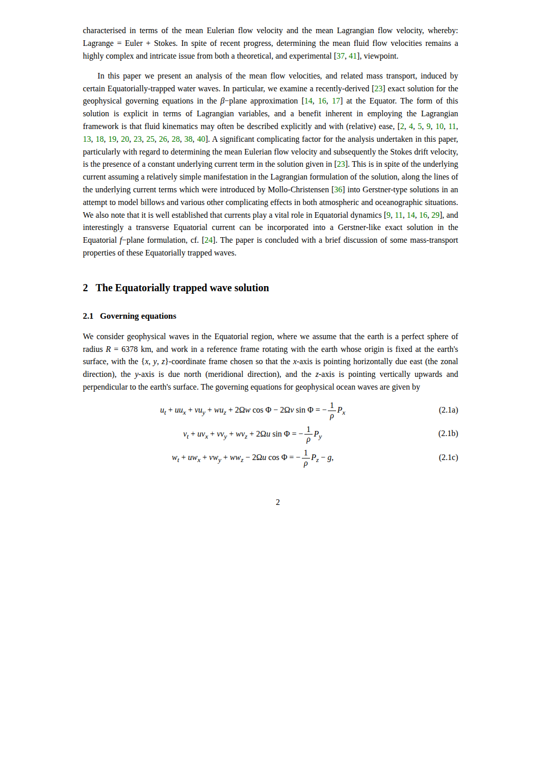characterised in terms of the mean Eulerian flow velocity and the mean Lagrangian flow velocity, whereby: Lagrange = Euler + Stokes. In spite of recent progress, determining the mean fluid flow velocities remains a highly complex and intricate issue from both a theoretical, and experimental [37, 41], viewpoint.
In this paper we present an analysis of the mean flow velocities, and related mass transport, induced by certain Equatorially-trapped water waves. In particular, we examine a recently-derived [23] exact solution for the geophysical governing equations in the β−plane approximation [14, 16, 17] at the Equator. The form of this solution is explicit in terms of Lagrangian variables, and a benefit inherent in employing the Lagrangian framework is that fluid kinematics may often be described explicitly and with (relative) ease, [2, 4, 5, 9, 10, 11, 13, 18, 19, 20, 23, 25, 26, 28, 38, 40]. A significant complicating factor for the analysis undertaken in this paper, particularly with regard to determining the mean Eulerian flow velocity and subsequently the Stokes drift velocity, is the presence of a constant underlying current term in the solution given in [23]. This is in spite of the underlying current assuming a relatively simple manifestation in the Lagrangian formulation of the solution, along the lines of the underlying current terms which were introduced by Mollo-Christensen [36] into Gerstner-type solutions in an attempt to model billows and various other complicating effects in both atmospheric and oceanographic situations. We also note that it is well established that currents play a vital role in Equatorial dynamics [9, 11, 14, 16, 29], and interestingly a transverse Equatorial current can be incorporated into a Gerstner-like exact solution in the Equatorial f−plane formulation, cf. [24]. The paper is concluded with a brief discussion of some mass-transport properties of these Equatorially trapped waves.
2 The Equatorially trapped wave solution
2.1 Governing equations
We consider geophysical waves in the Equatorial region, where we assume that the earth is a perfect sphere of radius R = 6378 km, and work in a reference frame rotating with the earth whose origin is fixed at the earth's surface, with the {x, y, z}-coordinate frame chosen so that the x-axis is pointing horizontally due east (the zonal direction), the y-axis is due north (meridional direction), and the z-axis is pointing vertically upwards and perpendicular to the earth's surface. The governing equations for geophysical ocean waves are given by
ut + uux + vuy + wuz + 2Ωw cos Φ − 2Ωv sin Φ = −1 ρ Px (2.1a)
vt + uvx + vvy + wvz + 2Ωu sin Φ = −1 ρ Py (2.1b)
wt + uwx + vwy + wwz − 2Ωu cos Φ = −1 ρ Pz − g, (2.1c)
2